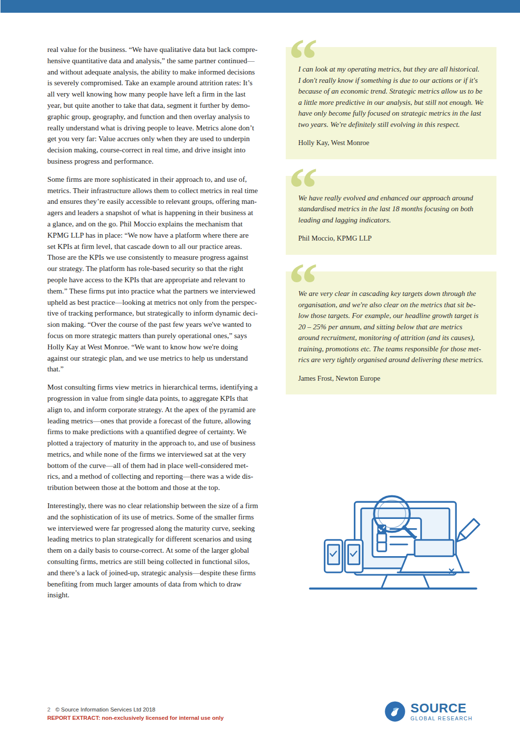real value for the business. “We have qualitative data but lack comprehensive quantitative data and analysis,” the same partner continued—and without adequate analysis, the ability to make informed decisions is severely compromised. Take an example around attrition rates: It’s all very well knowing how many people have left a firm in the last year, but quite another to take that data, segment it further by demographic group, geography, and function and then overlay analysis to really understand what is driving people to leave. Metrics alone don’t get you very far: Value accrues only when they are used to underpin decision making, course-correct in real time, and drive insight into business progress and performance.
Some firms are more sophisticated in their approach to, and use of, metrics. Their infrastructure allows them to collect metrics in real time and ensures they’re easily accessible to relevant groups, offering managers and leaders a snapshot of what is happening in their business at a glance, and on the go. Phil Moccio explains the mechanism that KPMG LLP has in place: “We now have a platform where there are set KPIs at firm level, that cascade down to all our practice areas. Those are the KPIs we use consistently to measure progress against our strategy. The platform has role-based security so that the right people have access to the KPIs that are appropriate and relevant to them.” These firms put into practice what the partners we interviewed upheld as best practice—looking at metrics not only from the perspective of tracking performance, but strategically to inform dynamic decision making. “Over the course of the past few years we've wanted to focus on more strategic matters than purely operational ones,” says Holly Kay at West Monroe. “We want to know how we're doing against our strategic plan, and we use metrics to help us understand that.”
Most consulting firms view metrics in hierarchical terms, identifying a progression in value from single data points, to aggregate KPIs that align to, and inform corporate strategy. At the apex of the pyramid are leading metrics—ones that provide a forecast of the future, allowing firms to make predictions with a quantified degree of certainty. We plotted a trajectory of maturity in the approach to, and use of business metrics, and while none of the firms we interviewed sat at the very bottom of the curve—all of them had in place well-considered metrics, and a method of collecting and reporting—there was a wide distribution between those at the bottom and those at the top.
Interestingly, there was no clear relationship between the size of a firm and the sophistication of its use of metrics. Some of the smaller firms we interviewed were far progressed along the maturity curve, seeking leading metrics to plan strategically for different scenarios and using them on a daily basis to course-correct. At some of the larger global consulting firms, metrics are still being collected in functional silos, and there’s a lack of joined-up, strategic analysis—despite these firms benefiting from much larger amounts of data from which to draw insight.
I can look at my operating metrics, but they are all historical. I don't really know if something is due to our actions or if it's because of an economic trend. Strategic metrics allow us to be a little more predictive in our analysis, but still not enough. We have only become fully focused on strategic metrics in the last two years. We're definitely still evolving in this respect.
Holly Kay, West Monroe
We have really evolved and enhanced our approach around standardised metrics in the last 18 months focusing on both leading and lagging indicators.
Phil Moccio, KPMG LLP
We are very clear in cascading key targets down through the organisation, and we're also clear on the metrics that sit below those targets. For example, our headline growth target is 20 – 25% per annum, and sitting below that are metrics around recruitment, monitoring of attrition (and its causes), training, promotions etc. The teams responsible for those metrics are very tightly organised around delivering these metrics.
James Frost, Newton Europe
2© Source Information Services Ltd 2018
REPORT EXTRACT: non-exclusively licensed for internal use only
SOURCE GLOBAL RESEARCH